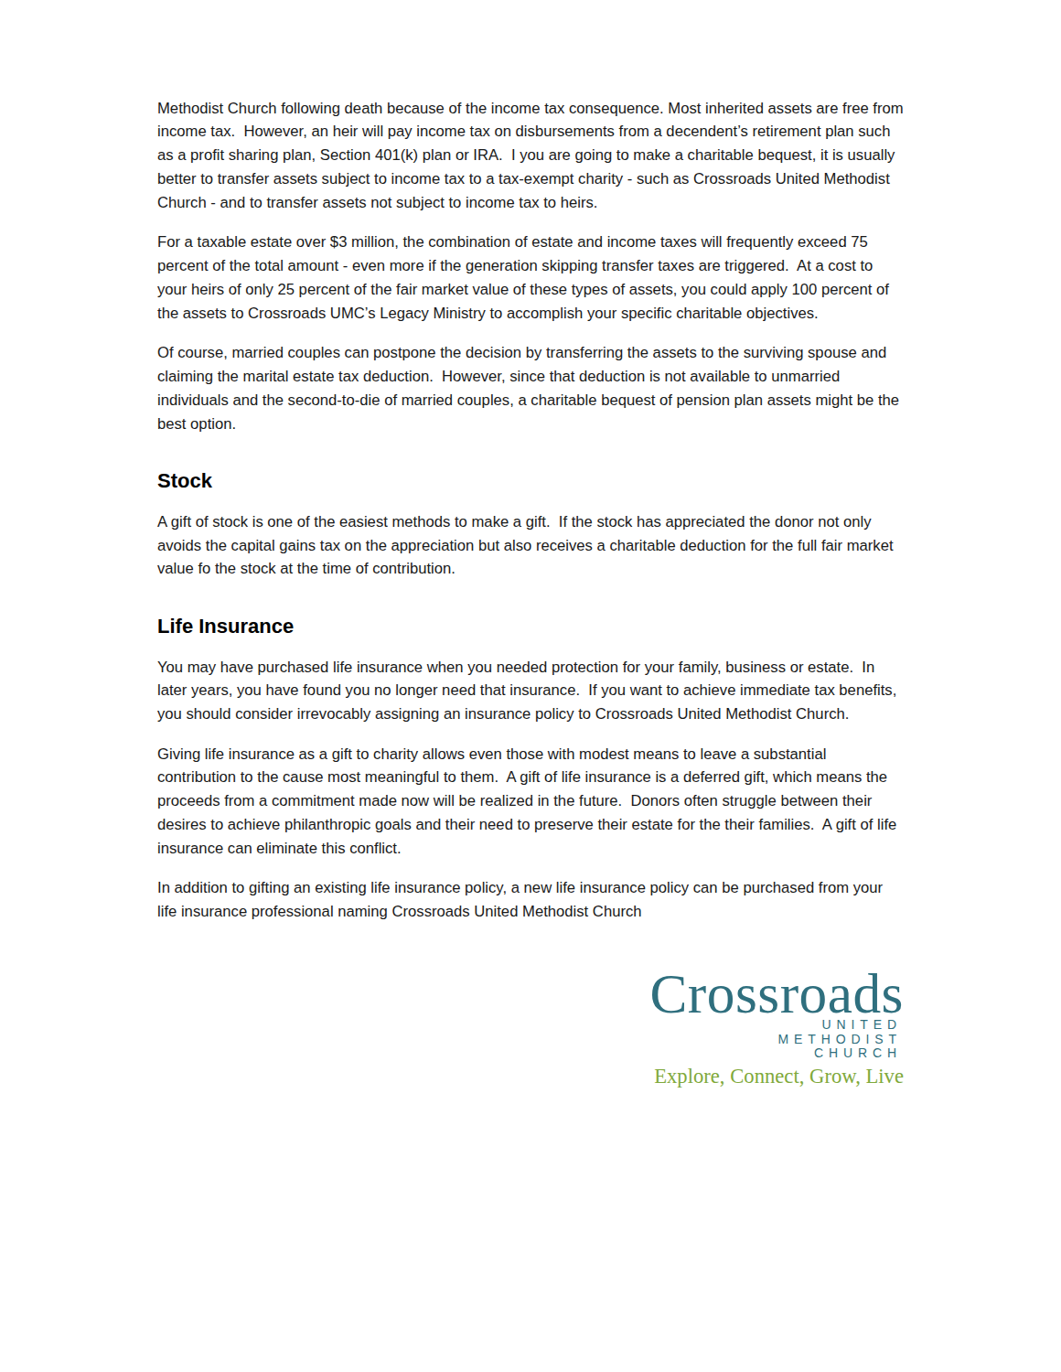Methodist Church following death because of the income tax consequence. Most inherited assets are free from income tax. However, an heir will pay income tax on disbursements from a decendent’s retirement plan such as a profit sharing plan, Section 401(k) plan or IRA. I you are going to make a charitable bequest, it is usually better to transfer assets subject to income tax to a tax-exempt charity - such as Crossroads United Methodist Church - and to transfer assets not subject to income tax to heirs.
For a taxable estate over $3 million, the combination of estate and income taxes will frequently exceed 75 percent of the total amount - even more if the generation skipping transfer taxes are triggered. At a cost to your heirs of only 25 percent of the fair market value of these types of assets, you could apply 100 percent of the assets to Crossroads UMC’s Legacy Ministry to accomplish your specific charitable objectives.
Of course, married couples can postpone the decision by transferring the assets to the surviving spouse and claiming the marital estate tax deduction. However, since that deduction is not available to unmarried individuals and the second-to-die of married couples, a charitable bequest of pension plan assets might be the best option.
Stock
A gift of stock is one of the easiest methods to make a gift. If the stock has appreciated the donor not only avoids the capital gains tax on the appreciation but also receives a charitable deduction for the full fair market value fo the stock at the time of contribution.
Life Insurance
You may have purchased life insurance when you needed protection for your family, business or estate. In later years, you have found you no longer need that insurance. If you want to achieve immediate tax benefits, you should consider irrevocably assigning an insurance policy to Crossroads United Methodist Church.
Giving life insurance as a gift to charity allows even those with modest means to leave a substantial contribution to the cause most meaningful to them. A gift of life insurance is a deferred gift, which means the proceeds from a commitment made now will be realized in the future. Donors often struggle between their desires to achieve philanthropic goals and their need to preserve their estate for the their families. A gift of life insurance can eliminate this conflict.
In addition to gifting an existing life insurance policy, a new life insurance policy can be purchased from your life insurance professional naming Crossroads United Methodist Church
Crossroads UNITED METHODIST CHURCH Explore, Connect, Grow, Live